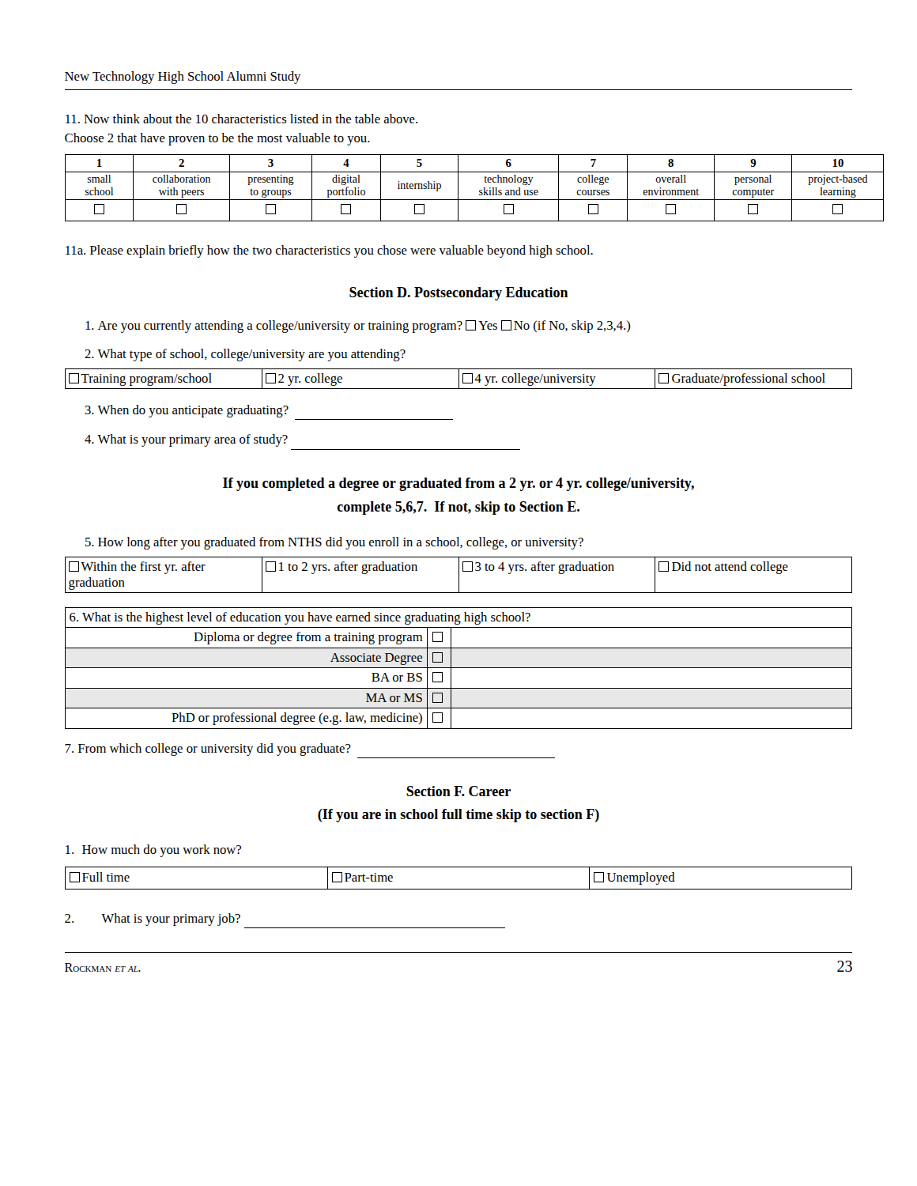New Technology High School Alumni Study
11. Now think about the 10 characteristics listed in the table above.
Choose 2 that have proven to be the most valuable to you.
| 1 | 2 | 3 | 4 | 5 | 6 | 7 | 8 | 9 | 10 |
| --- | --- | --- | --- | --- | --- | --- | --- | --- | --- |
| small school | collaboration with peers | presenting to groups | digital portfolio | internship | technology skills and use | college courses | overall environment | personal computer | project-based learning |
11a. Please explain briefly how the two characteristics you chose were valuable beyond high school.
Section D. Postsecondary Education
Are you currently attending a college/university or training program? Yes No (if No, skip 2,3,4.)
What type of school, college/university are you attending?
| Training program/school | 2 yr. college | 4 yr. college/university | Graduate/professional school |
When do you anticipate graduating?
What is your primary area of study?
If you completed a degree or graduated from a 2 yr. or 4 yr. college/university,
complete 5,6,7. If not, skip to Section E.
How long after you graduated from NTHS did you enroll in a school, college, or university?
| Within the first yr. after graduation | 1 to 2 yrs. after graduation | 3 to 4 yrs. after graduation | Did not attend college |
| 6. What is the highest level of education you have earned since graduating high school? |
| Diploma or degree from a training program | | |
| Associate Degree | | |
| BA or BS | | |
| MA or MS | | |
| PhD or professional degree (e.g. law, medicine) | | |
7. From which college or university did you graduate?
Section F. Career
(If you are in school full time skip to section F)
1. How much do you work now?
| Full time | Part-time | Unemployed |
2. What is your primary job?
Rockman et al. 23